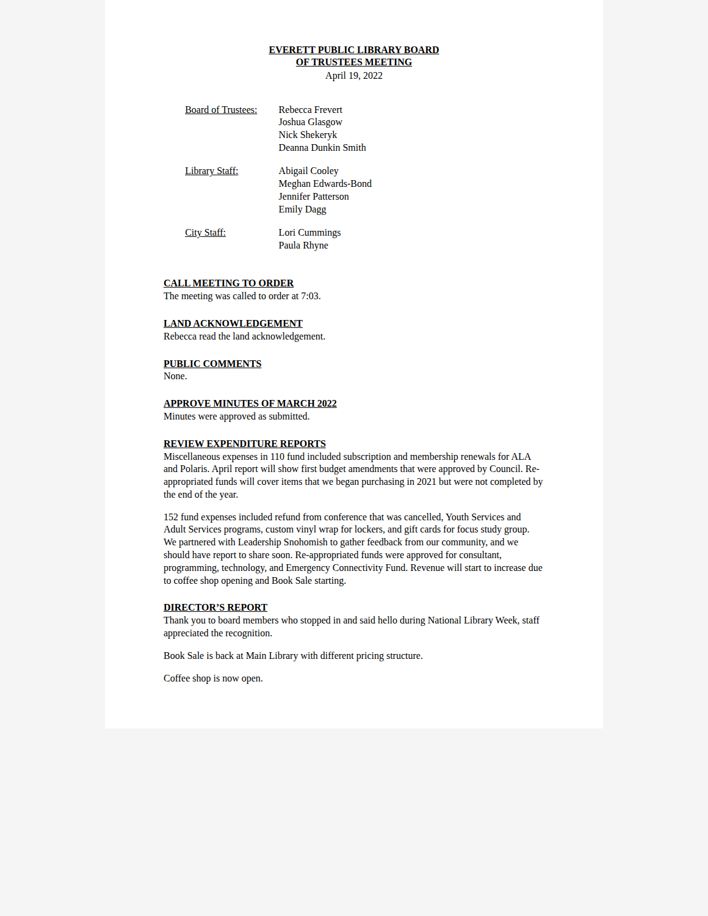EVERETT PUBLIC LIBRARY BOARD
OF TRUSTEES MEETING
April 19, 2022
| Board of Trustees: | Rebecca Frevert Joshua Glasgow Nick Shekeryk Deanna Dunkin Smith |
| Library Staff: | Abigail Cooley Meghan Edwards-Bond Jennifer Patterson Emily Dagg |
| City Staff: | Lori Cummings Paula Rhyne |
Call Meeting to Order
The meeting was called to order at 7:03.
Land Acknowledgement
Rebecca read the land acknowledgement.
Public Comments
None.
Approve Minutes of March 2022
Minutes were approved as submitted.
Review Expenditure Reports
Miscellaneous expenses in 110 fund included subscription and membership renewals for ALA and Polaris. April report will show first budget amendments that were approved by Council. Re-appropriated funds will cover items that we began purchasing in 2021 but were not completed by the end of the year.
152 fund expenses included refund from conference that was cancelled, Youth Services and Adult Services programs, custom vinyl wrap for lockers, and gift cards for focus study group. We partnered with Leadership Snohomish to gather feedback from our community, and we should have report to share soon. Re-appropriated funds were approved for consultant, programming, technology, and Emergency Connectivity Fund. Revenue will start to increase due to coffee shop opening and Book Sale starting.
Director’s Report
Thank you to board members who stopped in and said hello during National Library Week, staff appreciated the recognition.
Book Sale is back at Main Library with different pricing structure.
Coffee shop is now open.